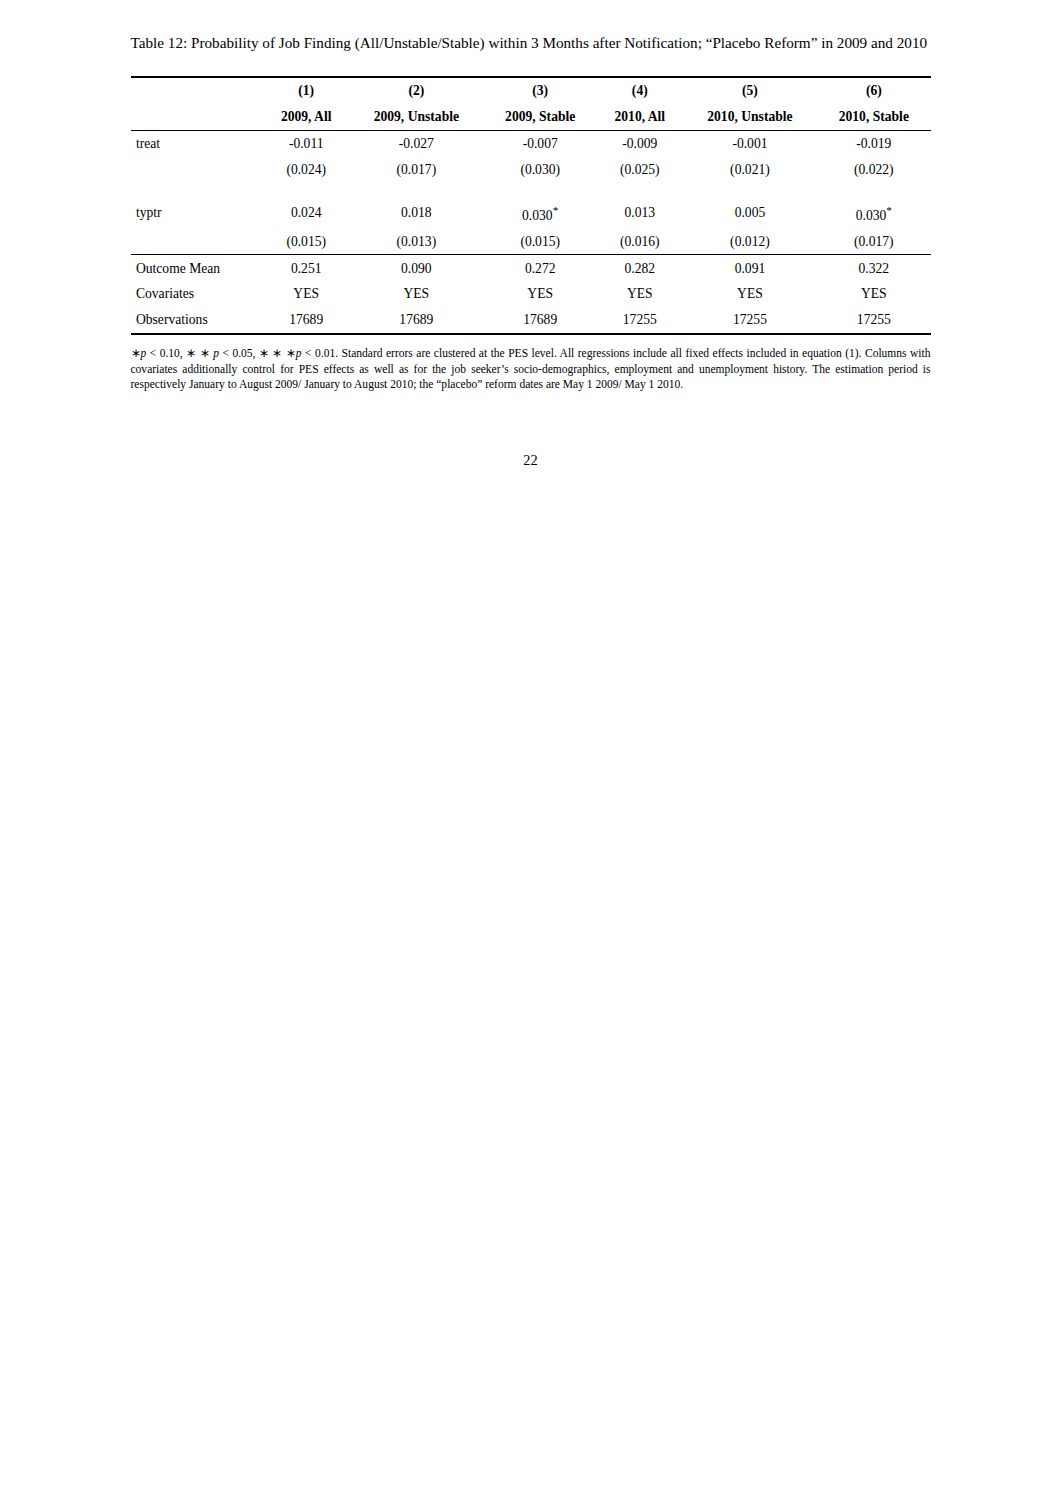Table 12: Probability of Job Finding (All/Unstable/Stable) within 3 Months after Notification; “Placebo Reform” in 2009 and 2010
| | (1) | (2) | (3) | (4) | (5) | (6) |
| --- | --- | --- | --- | --- | --- | --- |
| | 2009, All | 2009, Unstable | 2009, Stable | 2010, All | 2010, Unstable | 2010, Stable |
| treat | -0.011 | -0.027 | -0.007 | -0.009 | -0.001 | -0.019 |
| | (0.024) | (0.017) | (0.030) | (0.025) | (0.021) | (0.022) |
| typtr | 0.024 | 0.018 | 0.030 * | 0.013 | 0.005 | 0.030 * |
| | (0.015) | (0.013) | (0.015) | (0.016) | (0.012) | (0.017) |
| Outcome Mean | 0.251 | 0.090 | 0.272 | 0.282 | 0.091 | 0.322 |
| Covariates | YES | YES | YES | YES | YES | YES |
| Observations | 17689 | 17689 | 17689 | 17255 | 17255 | 17255 |
∗p < 0.10, ∗ ∗ p < 0.05, ∗ ∗ ∗p < 0.01. Standard errors are clustered at the PES level. All regressions include all fixed effects included in equation (1). Columns with covariates additionally control for PES effects as well as for the job seeker’s socio-demographics, employment and unemployment history. The estimation period is respectively January to August 2009/ January to August 2010; the “placebo” reform dates are May 1 2009/ May 1 2010.
22